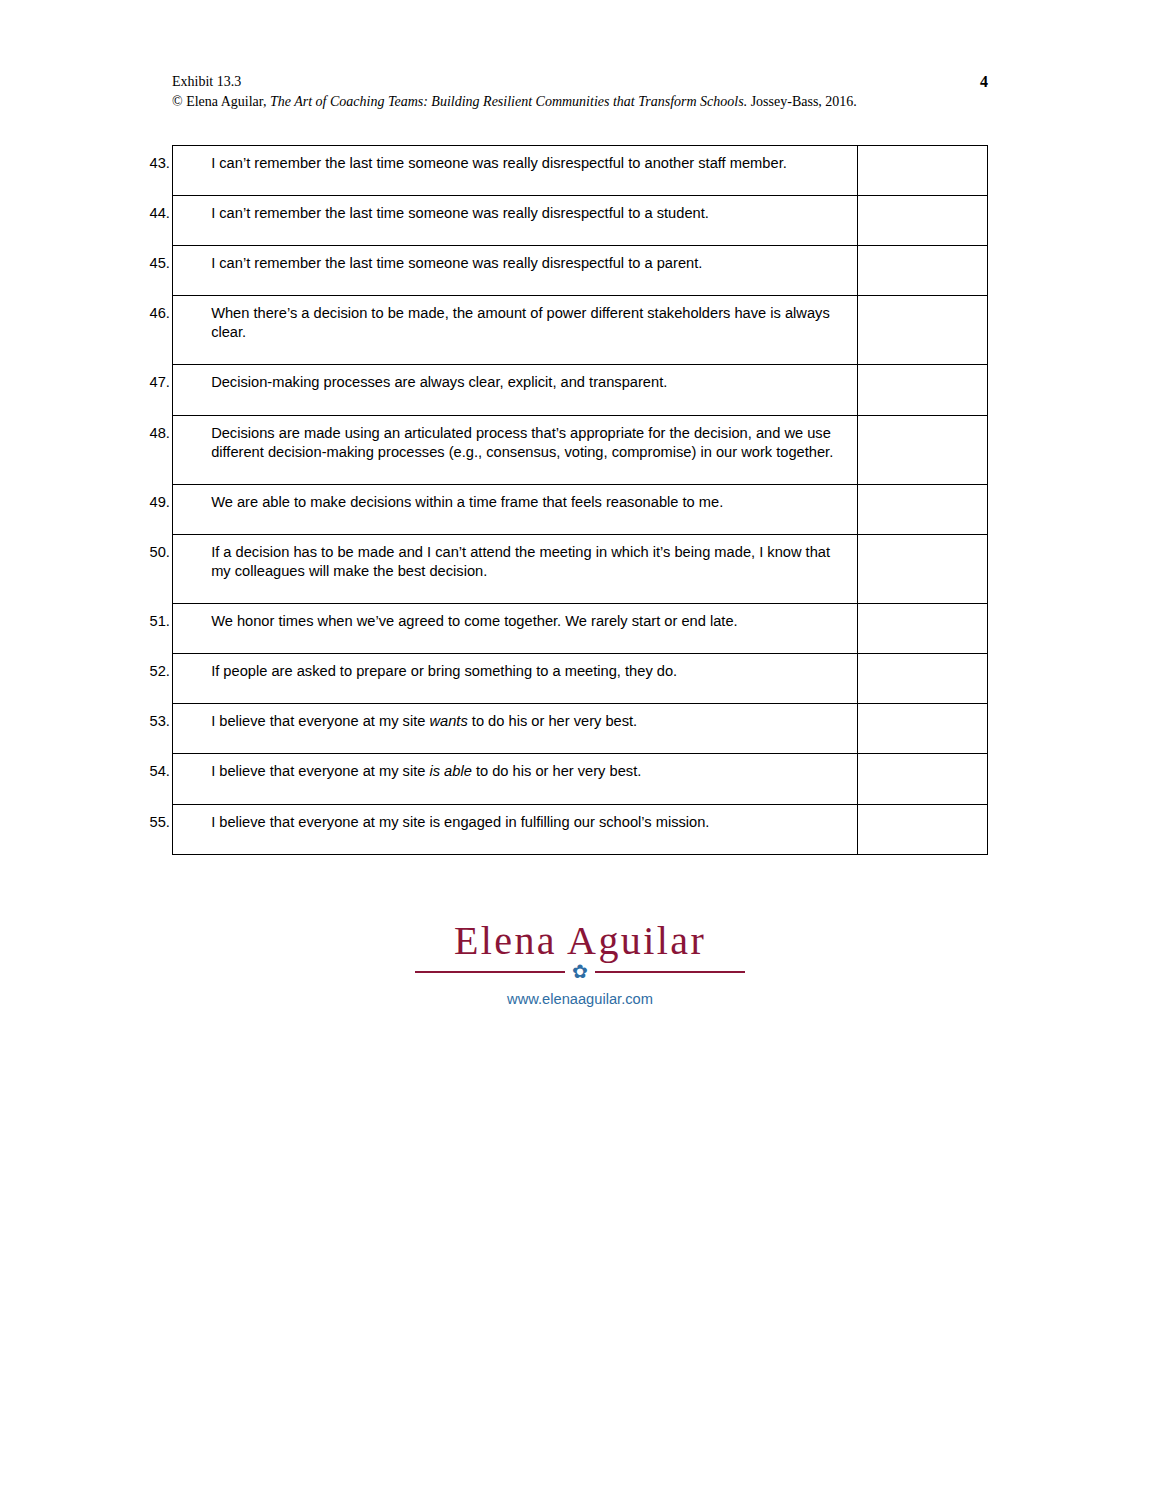4
Exhibit 13.3
© Elena Aguilar, The Art of Coaching Teams: Building Resilient Communities that Transform Schools. Jossey-Bass, 2016.
| 43. I can’t remember the last time someone was really disrespectful to another staff member. | |
| 44. I can’t remember the last time someone was really disrespectful to a student. | |
| 45. I can’t remember the last time someone was really disrespectful to a parent. | |
| 46. When there’s a decision to be made, the amount of power different stakeholders have is always clear. | |
| 47. Decision-making processes are always clear, explicit, and transparent. | |
| 48. Decisions are made using an articulated process that’s appropriate for the decision, and we use different decision-making processes (e.g., consensus, voting, compromise) in our work together. | |
| 49. We are able to make decisions within a time frame that feels reasonable to me. | |
| 50. If a decision has to be made and I can’t attend the meeting in which it’s being made, I know that my colleagues will make the best decision. | |
| 51. We honor times when we’ve agreed to come together. We rarely start or end late. | |
| 52. If people are asked to prepare or bring something to a meeting, they do. | |
| 53. I believe that everyone at my site wants to do his or her very best. | |
| 54. I believe that everyone at my site is able to do his or her very best. | |
| 55. I believe that everyone at my site is engaged in fulfilling our school’s mission. | |
Elena Aguilar
✿
www.elenaaguilar.com